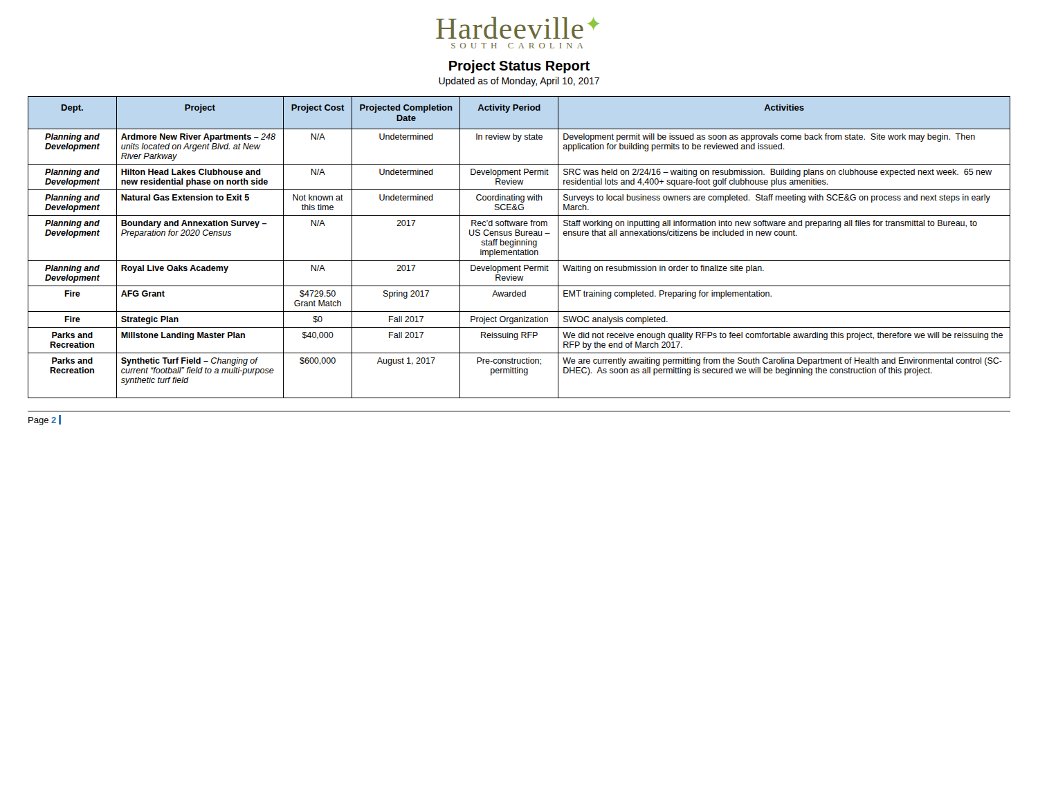Hardeeville✦
SOUTH CAROLINA
Project Status Report
Updated as of Monday, April 10, 2017
| Dept. | Project | Project Cost | Projected Completion Date | Activity Period | Activities |
| --- | --- | --- | --- | --- | --- |
| Planning and Development | Ardmore New River Apartments – 248 units located on Argent Blvd. at New River Parkway | N/A | Undetermined | In review by state | Development permit will be issued as soon as approvals come back from state. Site work may begin. Then application for building permits to be reviewed and issued. |
| Planning and Development | Hilton Head Lakes Clubhouse and new residential phase on north side | N/A | Undetermined | Development Permit Review | SRC was held on 2/24/16 – waiting on resubmission. Building plans on clubhouse expected next week. 65 new residential lots and 4,400+ square-foot golf clubhouse plus amenities. |
| Planning and Development | Natural Gas Extension to Exit 5 | Not known at this time | Undetermined | Coordinating with SCE&G | Surveys to local business owners are completed. Staff meeting with SCE&G on process and next steps in early March. |
| Planning and Development | Boundary and Annexation Survey – Preparation for 2020 Census | N/A | 2017 | Rec’d software from US Census Bureau – staff beginning implementation | Staff working on inputting all information into new software and preparing all files for transmittal to Bureau, to ensure that all annexations/citizens be included in new count. |
| Planning and Development | Royal Live Oaks Academy | N/A | 2017 | Development Permit Review | Waiting on resubmission in order to finalize site plan. |
| Fire | AFG Grant | $4729.50 Grant Match | Spring 2017 | Awarded | EMT training completed. Preparing for implementation. |
| Fire | Strategic Plan | $0 | Fall 2017 | Project Organization | SWOC analysis completed. |
| Parks and Recreation | Millstone Landing Master Plan | $40,000 | Fall 2017 | Reissuing RFP | We did not receive enough quality RFPs to feel comfortable awarding this project, therefore we will be reissuing the RFP by the end of March 2017. |
| Parks and Recreation | Synthetic Turf Field – Changing of current “football” field to a multi-purpose synthetic turf field | $600,000 | August 1, 2017 | Pre-construction; permitting | We are currently awaiting permitting from the South Carolina Department of Health and Environmental control (SC-DHEC). As soon as all permitting is secured we will be beginning the construction of this project. |
Page 2